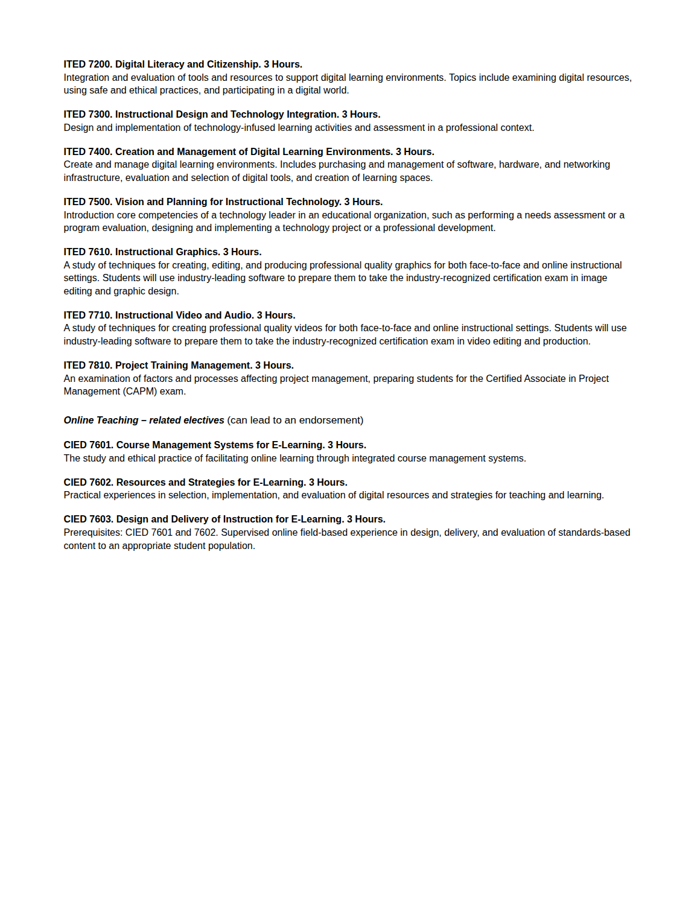ITED 7200. Digital Literacy and Citizenship. 3 Hours.
Integration and evaluation of tools and resources to support digital learning environments. Topics include examining digital resources, using safe and ethical practices, and participating in a digital world.
ITED 7300. Instructional Design and Technology Integration. 3 Hours.
Design and implementation of technology-infused learning activities and assessment in a professional context.
ITED 7400. Creation and Management of Digital Learning Environments. 3 Hours.
Create and manage digital learning environments. Includes purchasing and management of software, hardware, and networking infrastructure, evaluation and selection of digital tools, and creation of learning spaces.
ITED 7500. Vision and Planning for Instructional Technology. 3 Hours.
Introduction core competencies of a technology leader in an educational organization, such as performing a needs assessment or a program evaluation, designing and implementing a technology project or a professional development.
ITED 7610. Instructional Graphics. 3 Hours.
A study of techniques for creating, editing, and producing professional quality graphics for both face-to-face and online instructional settings. Students will use industry-leading software to prepare them to take the industry-recognized certification exam in image editing and graphic design.
ITED 7710. Instructional Video and Audio. 3 Hours.
A study of techniques for creating professional quality videos for both face-to-face and online instructional settings. Students will use industry-leading software to prepare them to take the industry-recognized certification exam in video editing and production.
ITED 7810. Project Training Management. 3 Hours.
An examination of factors and processes affecting project management, preparing students for the Certified Associate in Project Management (CAPM) exam.
Online Teaching – related electives (can lead to an endorsement)
CIED 7601. Course Management Systems for E-Learning. 3 Hours.
The study and ethical practice of facilitating online learning through integrated course management systems.
CIED 7602. Resources and Strategies for E-Learning. 3 Hours.
Practical experiences in selection, implementation, and evaluation of digital resources and strategies for teaching and learning.
CIED 7603. Design and Delivery of Instruction for E-Learning. 3 Hours.
Prerequisites: CIED 7601 and 7602. Supervised online field-based experience in design, delivery, and evaluation of standards-based content to an appropriate student population.